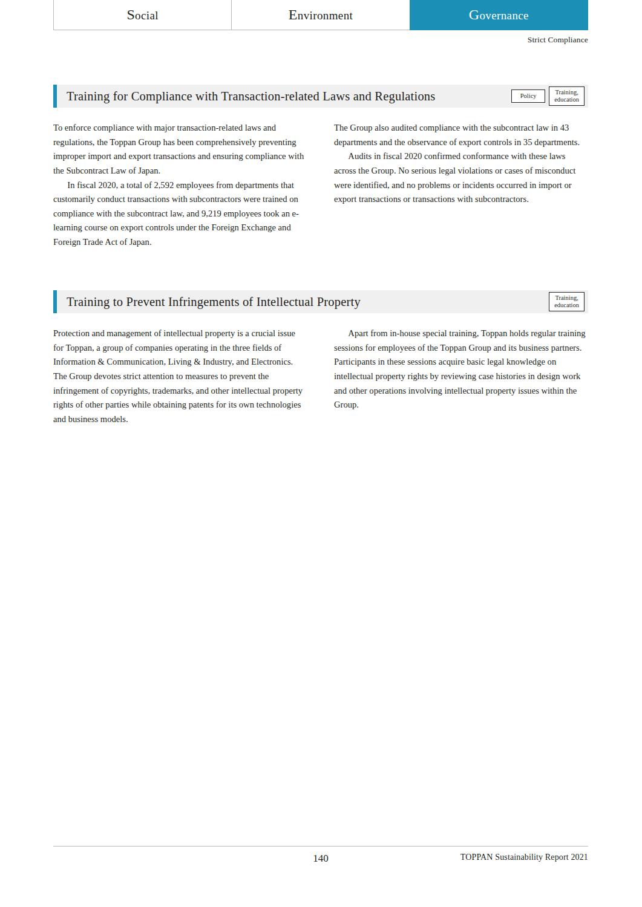Social
Environment
Governance
Strict Compliance
Training for Compliance with Transaction-related Laws and Regulations
Policy
Training,
education
To enforce compliance with major transaction-related laws and regulations, the Toppan Group has been comprehensively preventing improper import and export transactions and ensuring compliance with the Subcontract Law of Japan.
In fiscal 2020, a total of 2,592 employees from departments that customarily conduct transactions with subcontractors were trained on compliance with the subcontract law, and 9,219 employees took an e-learning course on export controls under the Foreign Exchange and Foreign Trade Act of Japan.
The Group also audited compliance with the subcontract law in 43 departments and the observance of export controls in 35 departments.
Audits in fiscal 2020 confirmed conformance with these laws across the Group. No serious legal violations or cases of misconduct were identified, and no problems or incidents occurred in import or export transactions or transactions with subcontractors.
Training to Prevent Infringements of Intellectual Property
Training,
education
Protection and management of intellectual property is a crucial issue for Toppan, a group of companies operating in the three fields of Information & Communication, Living & Industry, and Electronics. The Group devotes strict attention to measures to prevent the infringement of copyrights, trademarks, and other intellectual property rights of other parties while obtaining patents for its own technologies and business models.
Apart from in-house special training, Toppan holds regular training sessions for employees of the Toppan Group and its business partners. Participants in these sessions acquire basic legal knowledge on intellectual property rights by reviewing case histories in design work and other operations involving intellectual property issues within the Group.
140
TOPPAN Sustainability Report 2021